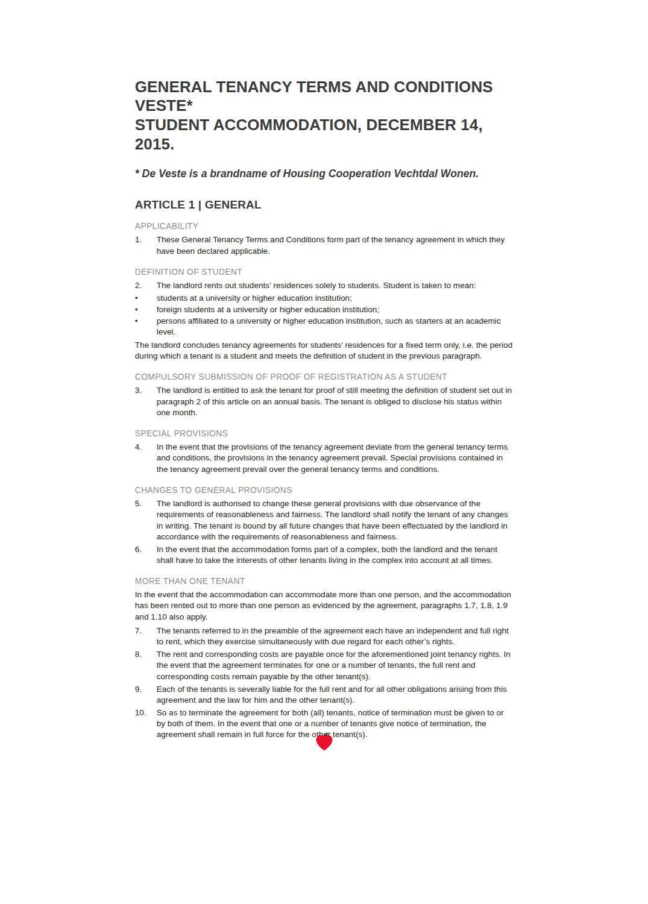GENERAL TENANCY TERMS AND CONDITIONS VESTE*
STUDENT ACCOMMODATION, DECEMBER 14, 2015.
* De Veste is a brandname of Housing Cooperation Vechtdal Wonen.
ARTICLE 1 | GENERAL
Applicability
1. These General Tenancy Terms and Conditions form part of the tenancy agreement in which they have been declared applicable.
Definition of student
2. The landlord rents out students’ residences solely to students. Student is taken to mean:
students at a university or higher education institution;
foreign students at a university or higher education institution;
persons affiliated to a university or higher education institution, such as starters at an academic level.
The landlord concludes tenancy agreements for students’ residences for a fixed term only, i.e. the period during which a tenant is a student and meets the definition of student in the previous paragraph.
Compulsory submission of proof of registration as a student
3. The landlord is entitled to ask the tenant for proof of still meeting the definition of student set out in paragraph 2 of this article on an annual basis. The tenant is obliged to disclose his status within one month.
Special provisions
4. In the event that the provisions of the tenancy agreement deviate from the general tenancy terms and conditions, the provisions in the tenancy agreement prevail. Special provisions contained in the tenancy agreement prevail over the general tenancy terms and conditions.
Changes to general provisions
5. The landlord is authorised to change these general provisions with due observance of the requirements of reasonableness and fairness. The landlord shall notify the tenant of any changes in writing. The tenant is bound by all future changes that have been effectuated by the landlord in accordance with the requirements of reasonableness and fairness.
6. In the event that the accommodation forms part of a complex, both the landlord and the tenant shall have to take the interests of other tenants living in the complex into account at all times.
More than one tenant
In the event that the accommodation can accommodate more than one person, and the accommodation has been rented out to more than one person as evidenced by the agreement, paragraphs 1.7, 1.8, 1.9 and 1.10 also apply.
7. The tenants referred to in the preamble of the agreement each have an independent and full right to rent, which they exercise simultaneously with due regard for each other’s rights.
8. The rent and corresponding costs are payable once for the aforementioned joint tenancy rights. In the event that the agreement terminates for one or a number of tenants, the full rent and corresponding costs remain payable by the other tenant(s).
9. Each of the tenants is severally liable for the full rent and for all other obligations arising from this agreement and the law for him and the other tenant(s).
10. So as to terminate the agreement for both (all) tenants, notice of termination must be given to or by both of them. In the event that one or a number of tenants give notice of termination, the agreement shall remain in full force for the other tenant(s).